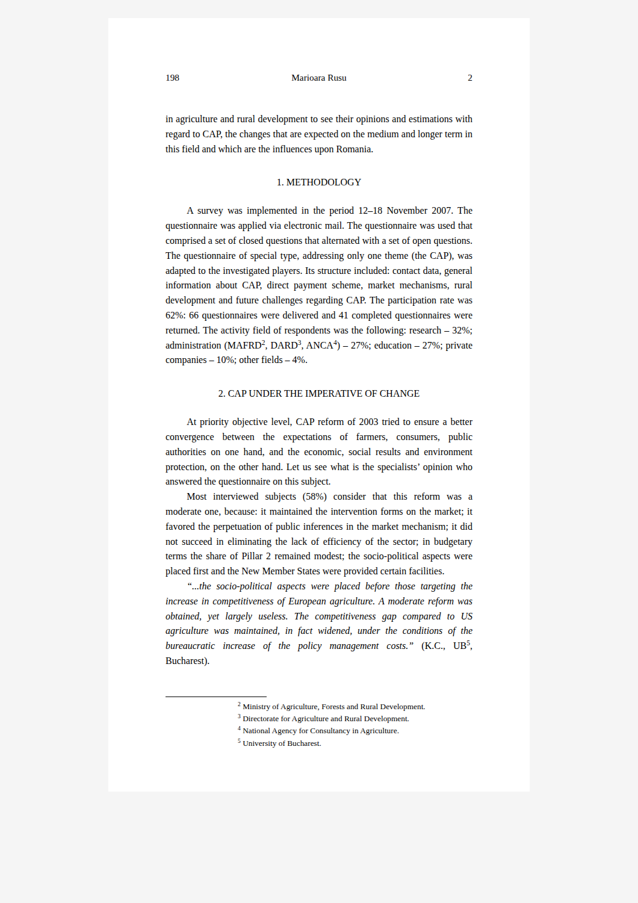198 Marioara Rusu 2
in agriculture and rural development to see their opinions and estimations with regard to CAP, the changes that are expected on the medium and longer term in this field and which are the influences upon Romania.
1. METHODOLOGY
A survey was implemented in the period 12–18 November 2007. The questionnaire was applied via electronic mail. The questionnaire was used that comprised a set of closed questions that alternated with a set of open questions. The questionnaire of special type, addressing only one theme (the CAP), was adapted to the investigated players. Its structure included: contact data, general information about CAP, direct payment scheme, market mechanisms, rural development and future challenges regarding CAP. The participation rate was 62%: 66 questionnaires were delivered and 41 completed questionnaires were returned. The activity field of respondents was the following: research – 32%; administration (MAFRD2, DARD3, ANCA4) – 27%; education – 27%; private companies – 10%; other fields – 4%.
2. CAP UNDER THE IMPERATIVE OF CHANGE
At priority objective level, CAP reform of 2003 tried to ensure a better convergence between the expectations of farmers, consumers, public authorities on one hand, and the economic, social results and environment protection, on the other hand. Let us see what is the specialists’ opinion who answered the questionnaire on this subject.
Most interviewed subjects (58%) consider that this reform was a moderate one, because: it maintained the intervention forms on the market; it favored the perpetuation of public inferences in the market mechanism; it did not succeed in eliminating the lack of efficiency of the sector; in budgetary terms the share of Pillar 2 remained modest; the socio-political aspects were placed first and the New Member States were provided certain facilities.
“...the socio-political aspects were placed before those targeting the increase in competitiveness of European agriculture. A moderate reform was obtained, yet largely useless. The competitiveness gap compared to US agriculture was maintained, in fact widened, under the conditions of the bureaucratic increase of the policy management costs.” (K.C., UB5, Bucharest).
2 Ministry of Agriculture, Forests and Rural Development.
3 Directorate for Agriculture and Rural Development.
4 National Agency for Consultancy in Agriculture.
5 University of Bucharest.